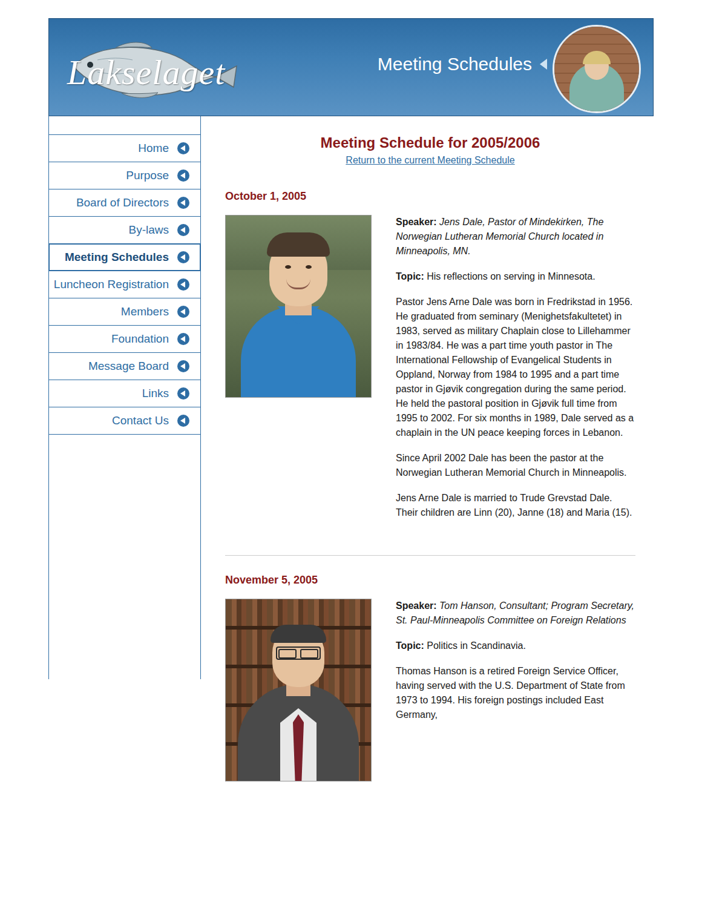Lakselaget
Meeting Schedules
Home
Purpose
Board of Directors
By-laws
Meeting Schedules
Luncheon Registration
Members
Foundation
Message Board
Links
Contact Us
Meeting Schedule for 2005/2006
Return to the current Meeting Schedule
October 1, 2005
Speaker: Jens Dale, Pastor of Mindekirken, The Norwegian Lutheran Memorial Church located in Minneapolis, MN.
Topic: His reflections on serving in Minnesota.
Pastor Jens Arne Dale was born in Fredrikstad in 1956. He graduated from seminary (Menighetsfakultetet) in 1983, served as military Chaplain close to Lillehammer in 1983/84. He was a part time youth pastor in The International Fellowship of Evangelical Students in Oppland, Norway from 1984 to 1995 and a part time pastor in Gjøvik congregation during the same period. He held the pastoral position in Gjøvik full time from 1995 to 2002. For six months in 1989, Dale served as a chaplain in the UN peace keeping forces in Lebanon.
Since April 2002 Dale has been the pastor at the Norwegian Lutheran Memorial Church in Minneapolis.
Jens Arne Dale is married to Trude Grevstad Dale. Their children are Linn (20), Janne (18) and Maria (15).
November 5, 2005
Speaker: Tom Hanson, Consultant; Program Secretary, St. Paul-Minneapolis Committee on Foreign Relations
Topic: Politics in Scandinavia.
Thomas Hanson is a retired Foreign Service Officer, having served with the U.S. Department of State from 1973 to 1994. His foreign postings included East Germany,